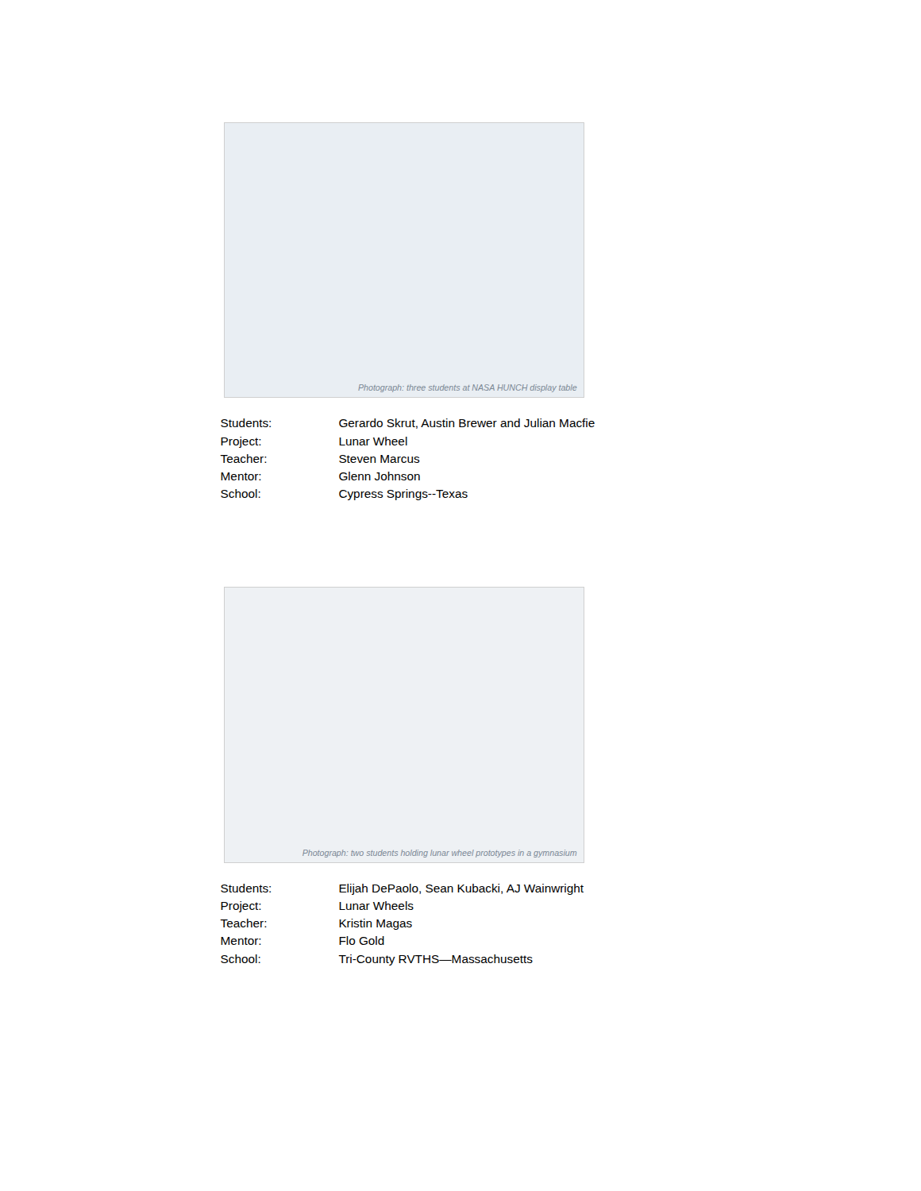Photograph: three students at NASA HUNCH display table
| Students: | Gerardo Skrut, Austin Brewer and Julian Macfie |
| Project: | Lunar Wheel |
| Teacher: | Steven Marcus |
| Mentor: | Glenn Johnson |
| School: | Cypress Springs--Texas |
Photograph: two students holding lunar wheel prototypes in a gymnasium
| Students: | Elijah DePaolo, Sean Kubacki, AJ Wainwright |
| Project: | Lunar Wheels |
| Teacher: | Kristin Magas |
| Mentor: | Flo Gold |
| School: | Tri-County RVTHS—Massachusetts |